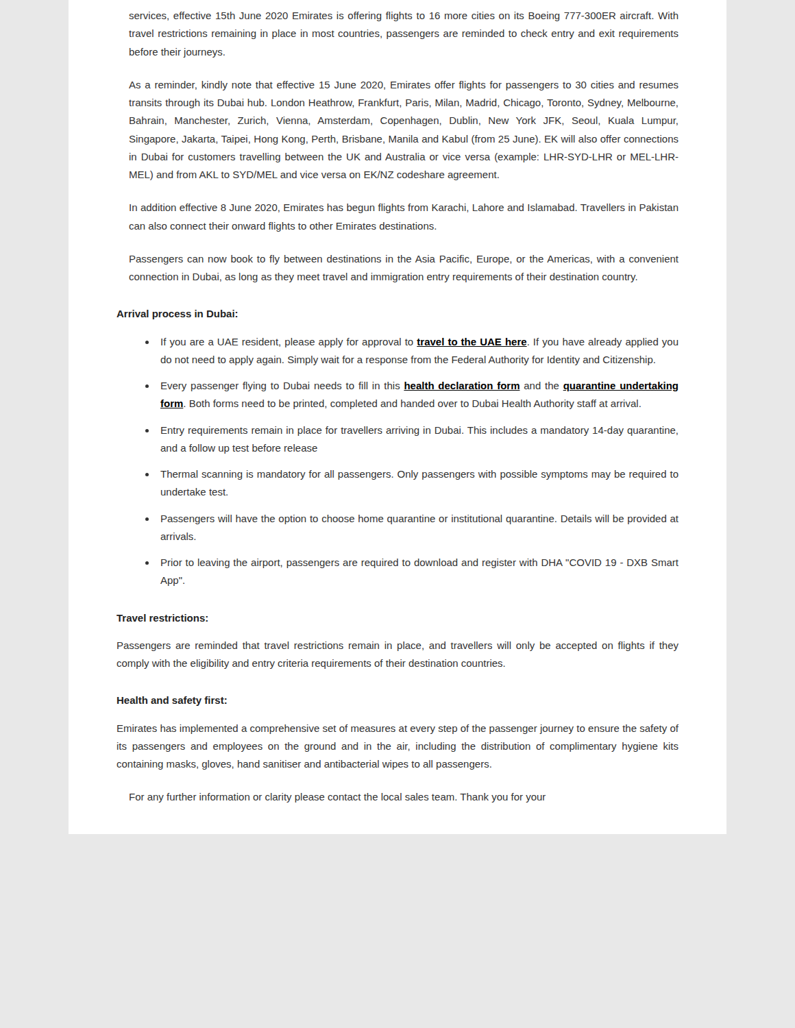services, effective 15th June 2020 Emirates is offering flights to 16 more cities on its Boeing 777-300ER aircraft. With travel restrictions remaining in place in most countries, passengers are reminded to check entry and exit requirements before their journeys.
As a reminder, kindly note that effective 15 June 2020, Emirates offer flights for passengers to 30 cities and resumes transits through its Dubai hub. London Heathrow, Frankfurt, Paris, Milan, Madrid, Chicago, Toronto, Sydney, Melbourne, Bahrain, Manchester, Zurich, Vienna, Amsterdam, Copenhagen, Dublin, New York JFK, Seoul, Kuala Lumpur, Singapore, Jakarta, Taipei, Hong Kong, Perth, Brisbane, Manila and Kabul (from 25 June). EK will also offer connections in Dubai for customers travelling between the UK and Australia or vice versa (example: LHR-SYD-LHR or MEL-LHR-MEL) and from AKL to SYD/MEL and vice versa on EK/NZ codeshare agreement.
In addition effective 8 June 2020, Emirates has begun flights from Karachi, Lahore and Islamabad. Travellers in Pakistan can also connect their onward flights to other Emirates destinations.
Passengers can now book to fly between destinations in the Asia Pacific, Europe, or the Americas, with a convenient connection in Dubai, as long as they meet travel and immigration entry requirements of their destination country.
Arrival process in Dubai:
If you are a UAE resident, please apply for approval to travel to the UAE here. If you have already applied you do not need to apply again. Simply wait for a response from the Federal Authority for Identity and Citizenship.
Every passenger flying to Dubai needs to fill in this health declaration form and the quarantine undertaking form. Both forms need to be printed, completed and handed over to Dubai Health Authority staff at arrival.
Entry requirements remain in place for travellers arriving in Dubai. This includes a mandatory 14-day quarantine, and a follow up test before release
Thermal scanning is mandatory for all passengers. Only passengers with possible symptoms may be required to undertake test.
Passengers will have the option to choose home quarantine or institutional quarantine. Details will be provided at arrivals.
Prior to leaving the airport, passengers are required to download and register with DHA "COVID 19 - DXB Smart App".
Travel restrictions:
Passengers are reminded that travel restrictions remain in place, and travellers will only be accepted on flights if they comply with the eligibility and entry criteria requirements of their destination countries.
Health and safety first:
Emirates has implemented a comprehensive set of measures at every step of the passenger journey to ensure the safety of its passengers and employees on the ground and in the air, including the distribution of complimentary hygiene kits containing masks, gloves, hand sanitiser and antibacterial wipes to all passengers.
For any further information or clarity please contact the local sales team. Thank you for your